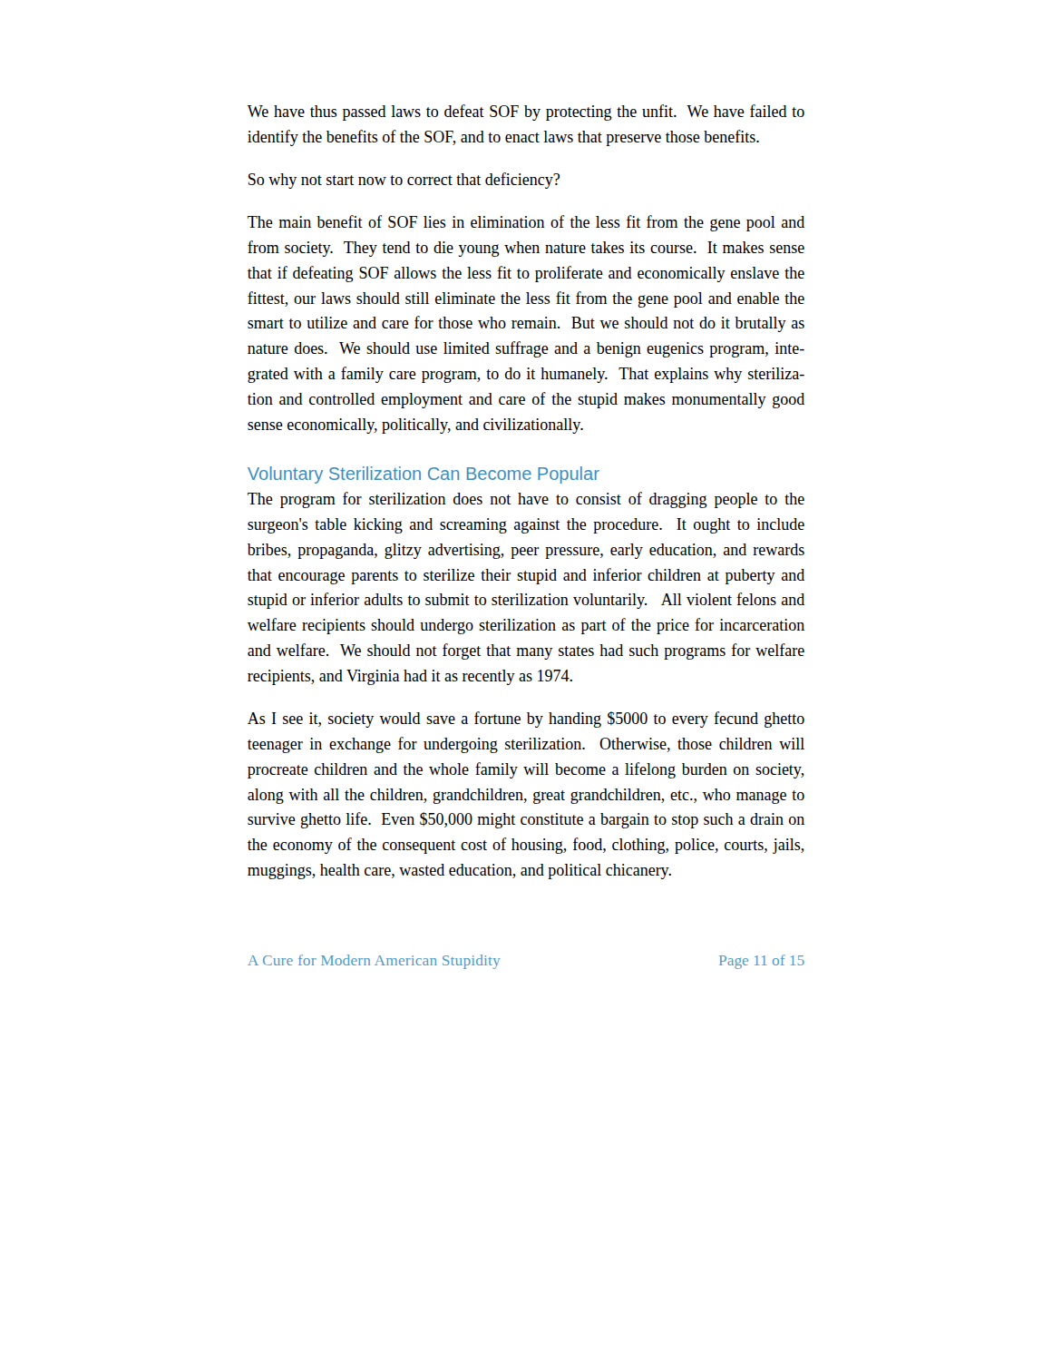We have thus passed laws to defeat SOF by protecting the unfit. We have failed to identify the benefits of the SOF, and to enact laws that preserve those benefits.
So why not start now to correct that deficiency?
The main benefit of SOF lies in elimination of the less fit from the gene pool and from society. They tend to die young when nature takes its course. It makes sense that if defeating SOF allows the less fit to proliferate and economically enslave the fittest, our laws should still eliminate the less fit from the gene pool and enable the smart to utilize and care for those who remain. But we should not do it brutally as nature does. We should use limited suffrage and a benign eugenics program, integrated with a family care program, to do it humanely. That explains why sterilization and controlled employment and care of the stupid makes monumentally good sense economically, politically, and civilizationally.
Voluntary Sterilization Can Become Popular
The program for sterilization does not have to consist of dragging people to the surgeon's table kicking and screaming against the procedure. It ought to include bribes, propaganda, glitzy advertising, peer pressure, early education, and rewards that encourage parents to sterilize their stupid and inferior children at puberty and stupid or inferior adults to submit to sterilization voluntarily. All violent felons and welfare recipients should undergo sterilization as part of the price for incarceration and welfare. We should not forget that many states had such programs for welfare recipients, and Virginia had it as recently as 1974.
As I see it, society would save a fortune by handing $5000 to every fecund ghetto teenager in exchange for undergoing sterilization. Otherwise, those children will procreate children and the whole family will become a lifelong burden on society, along with all the children, grandchildren, great grandchildren, etc., who manage to survive ghetto life. Even $50,000 might constitute a bargain to stop such a drain on the economy of the consequent cost of housing, food, clothing, police, courts, jails, muggings, health care, wasted education, and political chicanery.
A Cure for Modern American Stupidity Page 11 of 15